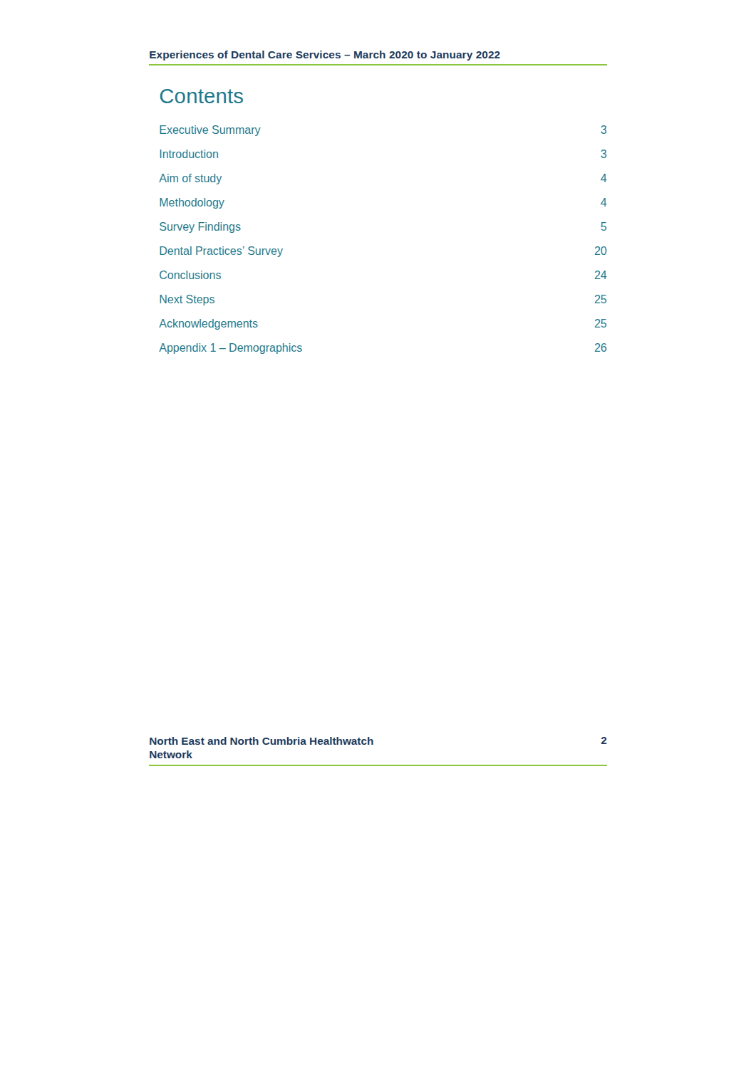Experiences of Dental Care Services – March 2020 to January 2022
Contents
Executive Summary 3
Introduction 3
Aim of study 4
Methodology 4
Survey Findings 5
Dental Practices’ Survey 20
Conclusions 24
Next Steps 25
Acknowledgements 25
Appendix 1 – Demographics 26
North East and North Cumbria Healthwatch
Network
2